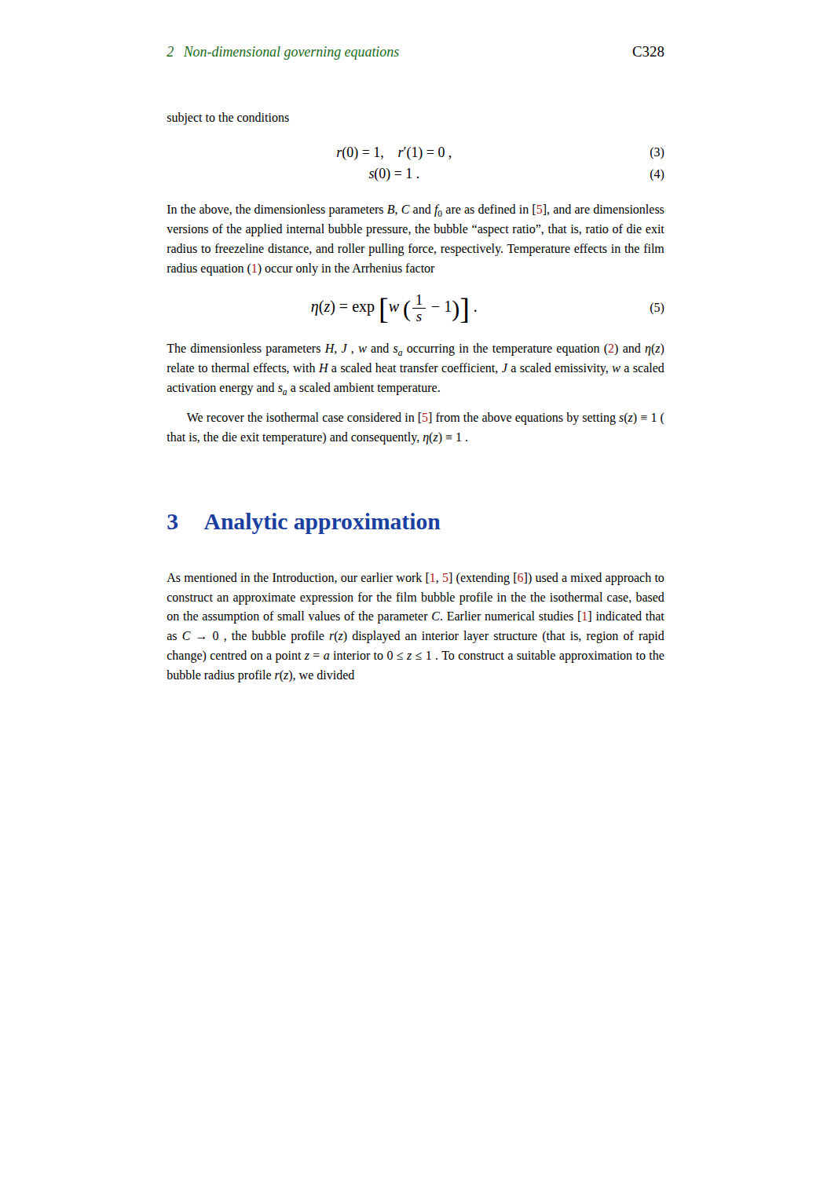2 Non-dimensional governing equations
C328
subject to the conditions
r(0) = 1, r′(1) = 0 ,
(3)
s(0) = 1 .
(4)
In the above, the dimensionless parameters B, C and f0 are as defined in [5], and are dimensionless versions of the applied internal bubble pressure, the bubble “aspect ratio”, that is, ratio of die exit radius to freezeline distance, and roller pulling force, respectively. Temperature effects in the film radius equation (1) occur only in the Arrhenius factor
η(z) = exp [w (1 s − 1)] .
(5)
The dimensionless parameters H, J , w and sa occurring in the temperature equation (2) and η(z) relate to thermal effects, with H a scaled heat transfer coefficient, J a scaled emissivity, w a scaled activation energy and sa a scaled ambient temperature.
We recover the isothermal case considered in [5] from the above equations by setting s(z) ≡ 1 ( that is, the die exit temperature) and consequently, η(z) ≡ 1 .
3 Analytic approximation
As mentioned in the Introduction, our earlier work [1, 5] (extending [6]) used a mixed approach to construct an approximate expression for the film bubble profile in the the isothermal case, based on the assumption of small values of the parameter C. Earlier numerical studies [1] indicated that as C → 0 , the bubble profile r(z) displayed an interior layer structure (that is, region of rapid change) centred on a point z = a interior to 0 ≤ z ≤ 1 . To construct a suitable approximation to the bubble radius profile r(z), we divided